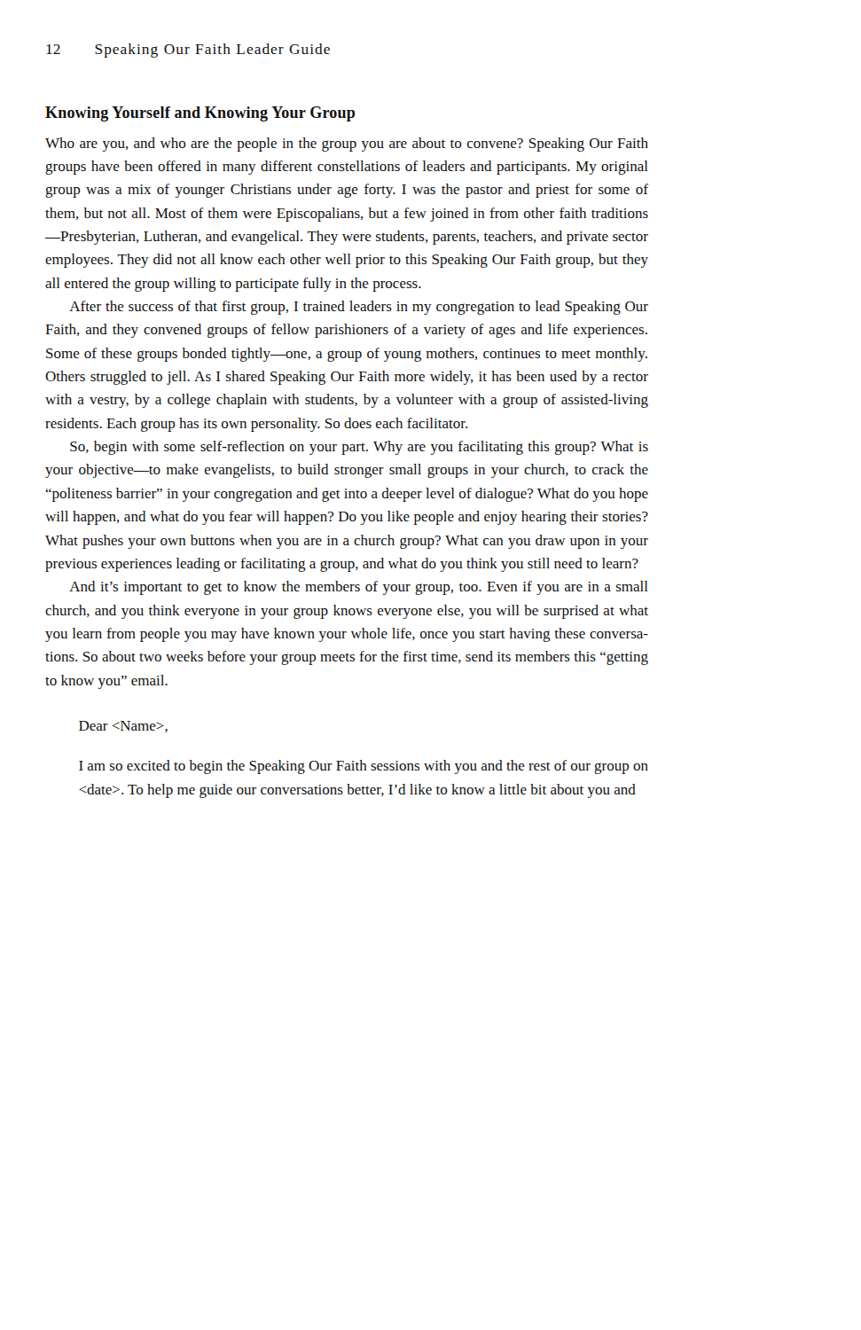12 Speaking Our Faith Leader Guide
Knowing Yourself and Knowing Your Group
Who are you, and who are the people in the group you are about to convene? Speaking Our Faith groups have been offered in many different constellations of leaders and participants. My original group was a mix of younger Christians under age forty. I was the pastor and priest for some of them, but not all. Most of them were Episcopalians, but a few joined in from other faith traditions—Presbyterian, Lutheran, and evangelical. They were students, parents, teachers, and private sector employees. They did not all know each other well prior to this Speaking Our Faith group, but they all entered the group willing to participate fully in the process.
After the success of that first group, I trained leaders in my congregation to lead Speaking Our Faith, and they convened groups of fellow parishioners of a variety of ages and life experiences. Some of these groups bonded tightly—one, a group of young mothers, continues to meet monthly. Others struggled to jell. As I shared Speaking Our Faith more widely, it has been used by a rector with a vestry, by a college chaplain with students, by a volunteer with a group of assisted-living residents. Each group has its own personality. So does each facilitator.
So, begin with some self-reflection on your part. Why are you facilitating this group? What is your objective—to make evangelists, to build stronger small groups in your church, to crack the “politeness barrier” in your congregation and get into a deeper level of dialogue? What do you hope will happen, and what do you fear will happen? Do you like people and enjoy hearing their stories? What pushes your own buttons when you are in a church group? What can you draw upon in your previous experiences leading or facilitating a group, and what do you think you still need to learn?
And it’s important to get to know the members of your group, too. Even if you are in a small church, and you think everyone in your group knows everyone else, you will be surprised at what you learn from people you may have known your whole life, once you start having these conversations. So about two weeks before your group meets for the first time, send its members this “getting to know you” email.
Dear <Name>,
I am so excited to begin the Speaking Our Faith sessions with you and the rest of our group on <date>. To help me guide our conversations better, I’d like to know a little bit about you and